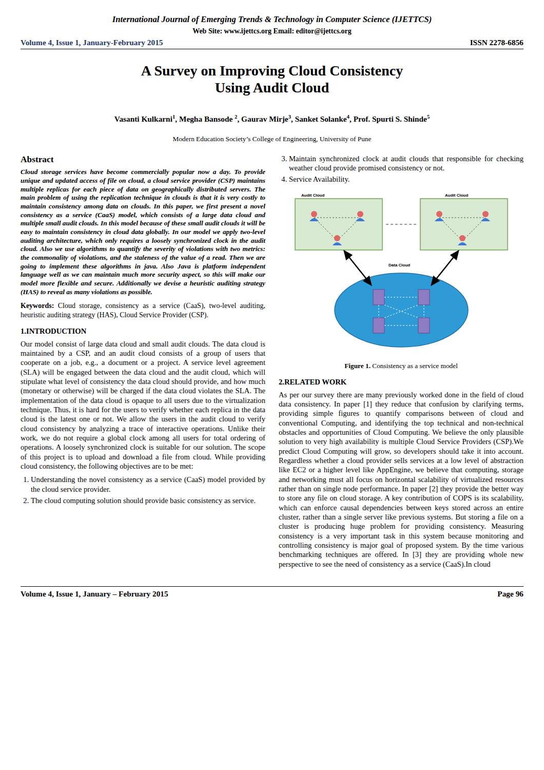International Journal of Emerging Trends & Technology in Computer Science (IJETTCS)
Web Site: www.ijettcs.org Email: editor@ijettcs.org
Volume 4, Issue 1, January-February 2015 ISSN 2278-6856
A Survey on Improving Cloud Consistency
Using Audit Cloud
Vasanti Kulkarni1, Megha Bansode 2, Gaurav Mirje3, Sanket Solanke4, Prof. Spurti S. Shinde5
Modern Education Society’s College of Engineering, University of Pune
Abstract
Cloud storage services have become commercially popular now a day. To provide unique and updated access of file on cloud, a cloud service provider (CSP) maintains multiple replicas for each piece of data on geographically distributed servers. The main problem of using the replication technique in clouds is that it is very costly to maintain consistency among data on clouds. In this paper, we first present a novel consistency as a service (CaaS) model, which consists of a large data cloud and multiple small audit clouds. In this model because of these small audit clouds it will be easy to maintain consistency in cloud data globally. In our model we apply two-level auditing architecture, which only requires a loosely synchronized clock in the audit cloud. Also we use algorithms to quantify the severity of violations with two metrics: the commonality of violations, and the staleness of the value of a read. Then we are going to implement these algorithms in java. Also Java is platform independent language well as we can maintain much more security aspect, so this will make our model more flexible and secure. Additionally we devise a heuristic auditing strategy (HAS) to reveal as many violations as possible.
Keywords: Cloud storage, consistency as a service (CaaS), two-level auditing, heuristic auditing strategy (HAS), Cloud Service Provider (CSP).
1.Introduction
Our model consist of large data cloud and small audit clouds. The data cloud is maintained by a CSP, and an audit cloud consists of a group of users that cooperate on a job, e.g., a document or a project. A service level agreement (SLA) will be engaged between the data cloud and the audit cloud, which will stipulate what level of consistency the data cloud should provide, and how much (monetary or otherwise) will be charged if the data cloud violates the SLA. The implementation of the data cloud is opaque to all users due to the virtualization technique. Thus, it is hard for the users to verify whether each replica in the data cloud is the latest one or not. We allow the users in the audit cloud to verify cloud consistency by analyzing a trace of interactive operations. Unlike their work, we do not require a global clock among all users for total ordering of operations. A loosely synchronized clock is suitable for our solution. The scope of this project is to upload and download a file from cloud. While providing cloud consistency, the following objectives are to be met:
Understanding the novel consistency as a service (CaaS) model provided by the cloud service provider.
The cloud computing solution should provide basic consistency as service.
Maintain synchronized clock at audit clouds that responsible for checking weather cloud provide promised consistency or not.
Service Availability.
Audit Cloud Audit Cloud Data Cloud
Figure 1. Consistency as a service model
2.Related Work
As per our survey there are many previously worked done in the field of cloud data consistency. In paper [1] they reduce that confusion by clarifying terms, providing simple figures to quantify comparisons between of cloud and conventional Computing, and identifying the top technical and non-technical obstacles and opportunities of Cloud Computing. We believe the only plausible solution to very high availability is multiple Cloud Service Providers (CSP).We predict Cloud Computing will grow, so developers should take it into account. Regardless whether a cloud provider sells services at a low level of abstraction like EC2 or a higher level like AppEngine, we believe that computing, storage and networking must all focus on horizontal scalability of virtualized resources rather than on single node performance. In paper [2] they provide the better way to store any file on cloud storage. A key contribution of COPS is its scalability, which can enforce causal dependencies between keys stored across an entire cluster, rather than a single server like previous systems. But storing a file on a cluster is producing huge problem for providing consistency. Measuring consistency is a very important task in this system because monitoring and controlling consistency is major goal of proposed system. By the time various benchmarking techniques are offered. In [3] they are providing whole new perspective to see the need of consistency as a service (CaaS).In cloud
Volume 4, Issue 1, January – February 2015 Page 96